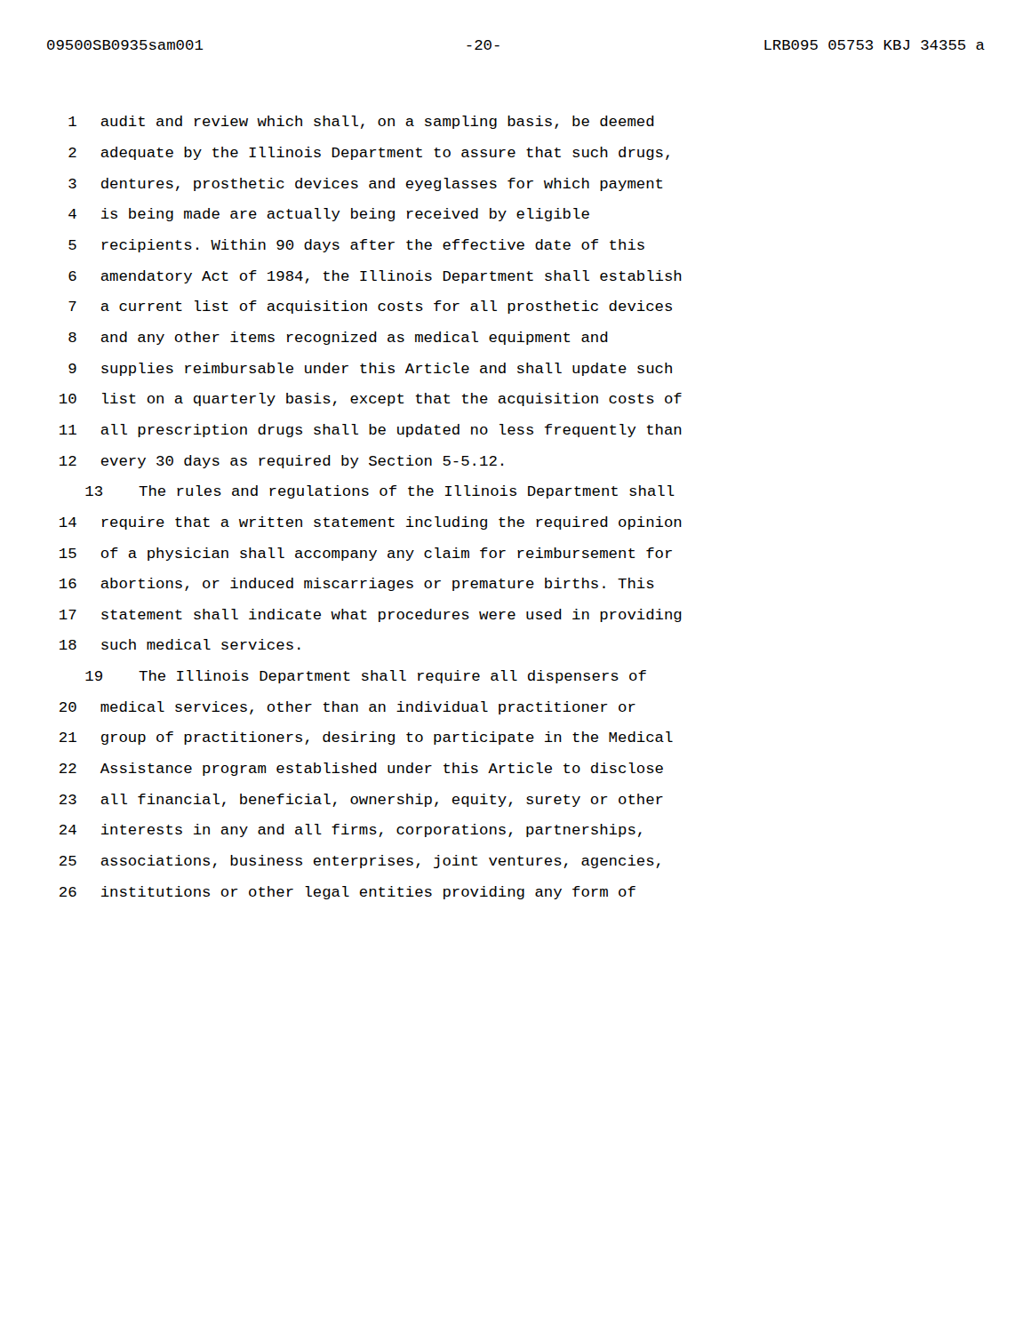09500SB0935sam001 -20- LRB095 05753 KBJ 34355 a
audit and review which shall, on a sampling basis, be deemed
adequate by the Illinois Department to assure that such drugs,
dentures, prosthetic devices and eyeglasses for which payment
is being made are actually being received by eligible
recipients. Within 90 days after the effective date of this
amendatory Act of 1984, the Illinois Department shall establish
a current list of acquisition costs for all prosthetic devices
and any other items recognized as medical equipment and
supplies reimbursable under this Article and shall update such
list on a quarterly basis, except that the acquisition costs of
all prescription drugs shall be updated no less frequently than
every 30 days as required by Section 5-5.12.
The rules and regulations of the Illinois Department shall
require that a written statement including the required opinion
of a physician shall accompany any claim for reimbursement for
abortions, or induced miscarriages or premature births. This
statement shall indicate what procedures were used in providing
such medical services.
The Illinois Department shall require all dispensers of
medical services, other than an individual practitioner or
group of practitioners, desiring to participate in the Medical
Assistance program established under this Article to disclose
all financial, beneficial, ownership, equity, surety or other
interests in any and all firms, corporations, partnerships,
associations, business enterprises, joint ventures, agencies,
institutions or other legal entities providing any form of